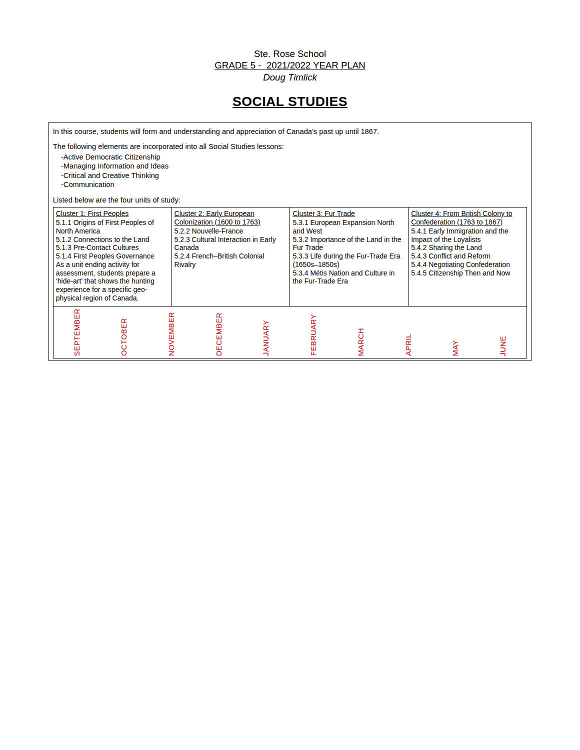Ste. Rose School
GRADE 5 - 2021/2022 YEAR PLAN
Doug Timlick
SOCIAL STUDIES
In this course, students will form and understanding and appreciation of Canada’s past up until 1867.
The following elements are incorporated into all Social Studies lessons:
-Active Democratic Citizenship
-Managing Information and Ideas
-Critical and Creative Thinking
-Communication
Listed below are the four units of study:
| Cluster 1: First Peoples 5.1.1 Origins of First Peoples of North America 5.1.2 Connections to the Land 5.1.3 Pre-Contact Cultures 5.1.4 First Peoples Governance As a unit ending activity for assessment, students prepare a ‘hide-art’ that shows the hunting experience for a specific geo-physical region of Canada. | Cluster 2: Early European Colonization (1600 to 1763) 5.2.2 Nouvelle-France 5.2.3 Cultural Interaction in Early Canada 5.2.4 French–British Colonial Rivalry | Cluster 3: Fur Trade 5.3.1 European Expansion North and West 5.3.2 Importance of the Land in the Fur Trade 5.3.3 Life during the Fur-Trade Era (1650s–1850s) 5.3.4 Métis Nation and Culture in the Fur-Trade Era | Cluster 4: From British Colony to Confederation (1763 to 1867) 5.4.1 Early Immigration and the Impact of the Loyalists 5.4.2 Sharing the Land 5.4.3 Conflict and Reform 5.4.4 Negotiating Confederation 5.4.5 Citizenship Then and Now |
| SEPTEMBER | OCTOBER | NOVEMBER | DECEMBER | JANUARY | FEBRUARY | MARCH | APRIL | MAY | JUNE |